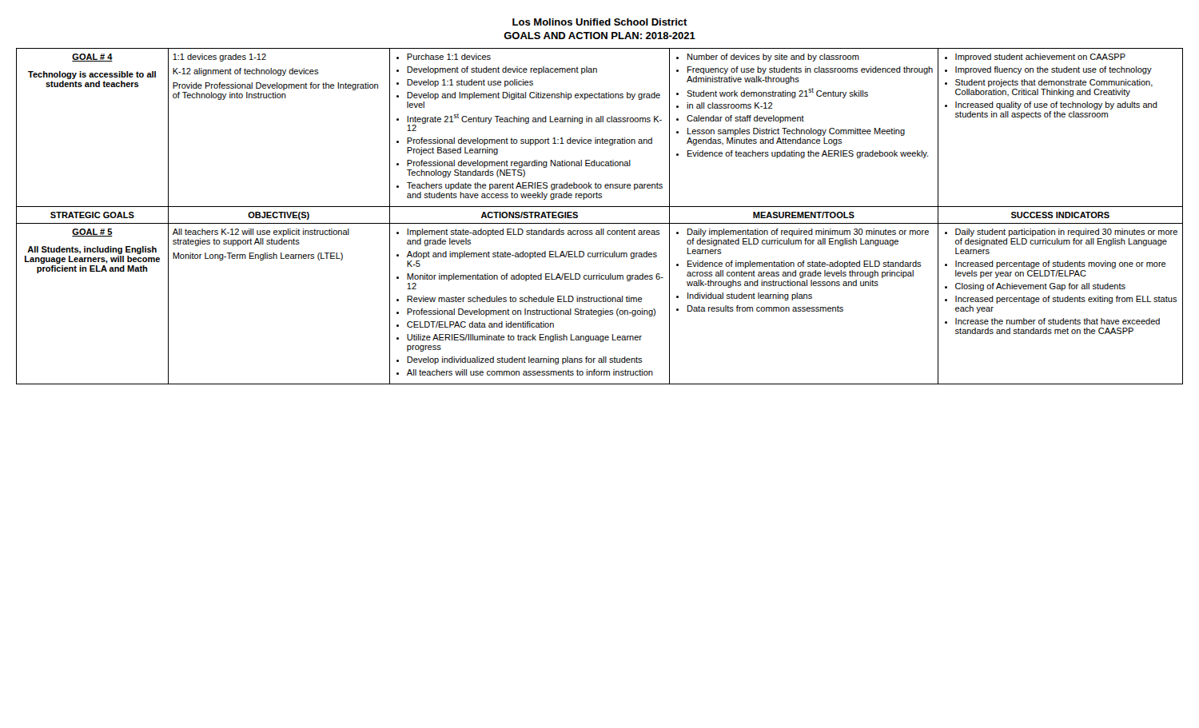Los Molinos Unified School District
GOALS AND ACTION PLAN: 2018-2021
| GOAL # 4 Technology is accessible to all students and teachers | 1:1 devices grades 1-12 K-12 alignment of technology devices Provide Professional Development for the Integration of Technology into Instruction | Purchase 1:1 devices Development of student device replacement plan Develop 1:1 student use policies Develop and Implement Digital Citizenship expectations by grade level Integrate 21 st Century Teaching and Learning in all classrooms K-12 Professional development to support 1:1 device integration and Project Based Learning Professional development regarding National Educational Technology Standards (NETS) Teachers update the parent AERIES gradebook to ensure parents and students have access to weekly grade reports | Number of devices by site and by classroom Frequency of use by students in classrooms evidenced through Administrative walk-throughs Student work demonstrating 21 st Century skills in all classrooms K-12 Calendar of staff development Lesson samples District Technology Committee Meeting Agendas, Minutes and Attendance Logs Evidence of teachers updating the AERIES gradebook weekly. | Improved student achievement on CAASPP Improved fluency on the student use of technology Student projects that demonstrate Communication, Collaboration, Critical Thinking and Creativity Increased quality of use of technology by adults and students in all aspects of the classroom |
| STRATEGIC GOALS | OBJECTIVE(S) | ACTIONS/STRATEGIES | MEASUREMENT/TOOLS | SUCCESS INDICATORS |
| GOAL # 5 All Students, including English Language Learners, will become proficient in ELA and Math | All teachers K-12 will use explicit instructional strategies to support All students Monitor Long-Term English Learners (LTEL) | Implement state-adopted ELD standards across all content areas and grade levels Adopt and implement state-adopted ELA/ELD curriculum grades K-5 Monitor implementation of adopted ELA/ELD curriculum grades 6-12 Review master schedules to schedule ELD instructional time Professional Development on Instructional Strategies (on-going) CELDT/ELPAC data and identification Utilize AERIES/Illuminate to track English Language Learner progress Develop individualized student learning plans for all students All teachers will use common assessments to inform instruction | Daily implementation of required minimum 30 minutes or more of designated ELD curriculum for all English Language Learners Evidence of implementation of state-adopted ELD standards across all content areas and grade levels through principal walk-throughs and instructional lessons and units Individual student learning plans Data results from common assessments | Daily student participation in required 30 minutes or more of designated ELD curriculum for all English Language Learners Increased percentage of students moving one or more levels per year on CELDT/ELPAC Closing of Achievement Gap for all students Increased percentage of students exiting from ELL status each year Increase the number of students that have exceeded standards and standards met on the CAASPP |